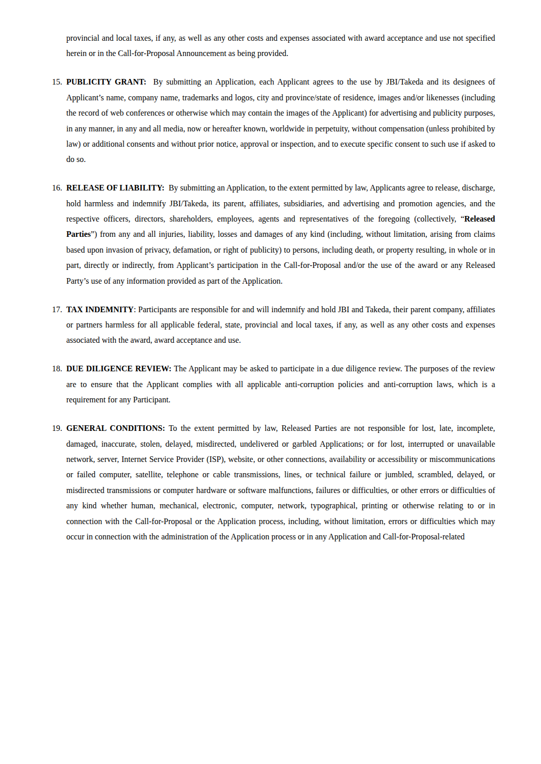provincial and local taxes, if any, as well as any other costs and expenses associated with award acceptance and use not specified herein or in the Call-for-Proposal Announcement as being provided.
PUBLICITY GRANT: By submitting an Application, each Applicant agrees to the use by JBI/Takeda and its designees of Applicant’s name, company name, trademarks and logos, city and province/state of residence, images and/or likenesses (including the record of web conferences or otherwise which may contain the images of the Applicant) for advertising and publicity purposes, in any manner, in any and all media, now or hereafter known, worldwide in perpetuity, without compensation (unless prohibited by law) or additional consents and without prior notice, approval or inspection, and to execute specific consent to such use if asked to do so.
RELEASE OF LIABILITY: By submitting an Application, to the extent permitted by law, Applicants agree to release, discharge, hold harmless and indemnify JBI/Takeda, its parent, affiliates, subsidiaries, and advertising and promotion agencies, and the respective officers, directors, shareholders, employees, agents and representatives of the foregoing (collectively, “Released Parties”) from any and all injuries, liability, losses and damages of any kind (including, without limitation, arising from claims based upon invasion of privacy, defamation, or right of publicity) to persons, including death, or property resulting, in whole or in part, directly or indirectly, from Applicant’s participation in the Call-for-Proposal and/or the use of the award or any Released Party’s use of any information provided as part of the Application.
TAX INDEMNITY: Participants are responsible for and will indemnify and hold JBI and Takeda, their parent company, affiliates or partners harmless for all applicable federal, state, provincial and local taxes, if any, as well as any other costs and expenses associated with the award, award acceptance and use.
DUE DILIGENCE REVIEW: The Applicant may be asked to participate in a due diligence review. The purposes of the review are to ensure that the Applicant complies with all applicable anti-corruption policies and anti-corruption laws, which is a requirement for any Participant.
GENERAL CONDITIONS: To the extent permitted by law, Released Parties are not responsible for lost, late, incomplete, damaged, inaccurate, stolen, delayed, misdirected, undelivered or garbled Applications; or for lost, interrupted or unavailable network, server, Internet Service Provider (ISP), website, or other connections, availability or accessibility or miscommunications or failed computer, satellite, telephone or cable transmissions, lines, or technical failure or jumbled, scrambled, delayed, or misdirected transmissions or computer hardware or software malfunctions, failures or difficulties, or other errors or difficulties of any kind whether human, mechanical, electronic, computer, network, typographical, printing or otherwise relating to or in connection with the Call-for-Proposal or the Application process, including, without limitation, errors or difficulties which may occur in connection with the administration of the Application process or in any Application and Call-for-Proposal-related